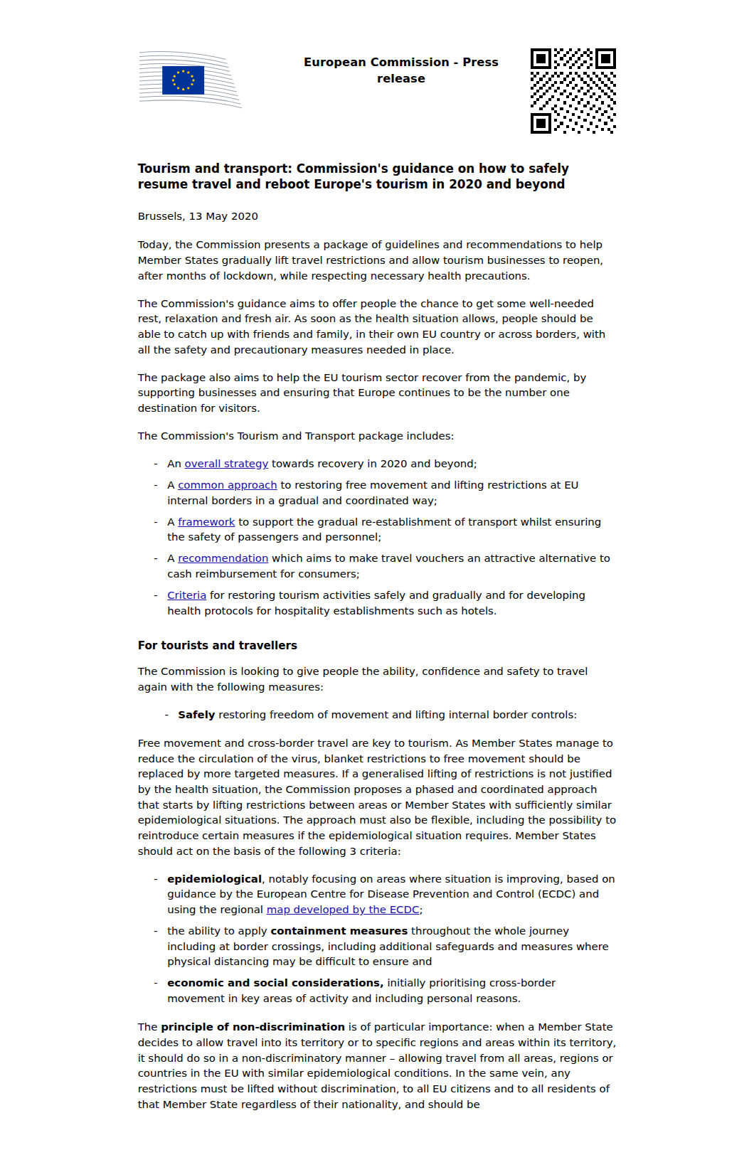European Commission - Press release
Tourism and transport: Commission's guidance on how to safely resume travel and reboot Europe's tourism in 2020 and beyond
Brussels, 13 May 2020
Today, the Commission presents a package of guidelines and recommendations to help Member States gradually lift travel restrictions and allow tourism businesses to reopen, after months of lockdown, while respecting necessary health precautions.
The Commission's guidance aims to offer people the chance to get some well-needed rest, relaxation and fresh air. As soon as the health situation allows, people should be able to catch up with friends and family, in their own EU country or across borders, with all the safety and precautionary measures needed in place.
The package also aims to help the EU tourism sector recover from the pandemic, by supporting businesses and ensuring that Europe continues to be the number one destination for visitors.
The Commission's Tourism and Transport package includes:
An overall strategy towards recovery in 2020 and beyond;
A common approach to restoring free movement and lifting restrictions at EU internal borders in a gradual and coordinated way;
A framework to support the gradual re-establishment of transport whilst ensuring the safety of passengers and personnel;
A recommendation which aims to make travel vouchers an attractive alternative to cash reimbursement for consumers;
Criteria for restoring tourism activities safely and gradually and for developing health protocols for hospitality establishments such as hotels.
For tourists and travellers
The Commission is looking to give people the ability, confidence and safety to travel again with the following measures:
Safely restoring freedom of movement and lifting internal border controls:
Free movement and cross-border travel are key to tourism. As Member States manage to reduce the circulation of the virus, blanket restrictions to free movement should be replaced by more targeted measures. If a generalised lifting of restrictions is not justified by the health situation, the Commission proposes a phased and coordinated approach that starts by lifting restrictions between areas or Member States with sufficiently similar epidemiological situations. The approach must also be flexible, including the possibility to reintroduce certain measures if the epidemiological situation requires. Member States should act on the basis of the following 3 criteria:
epidemiological, notably focusing on areas where situation is improving, based on guidance by the European Centre for Disease Prevention and Control (ECDC) and using the regional map developed by the ECDC;
the ability to apply containment measures throughout the whole journey including at border crossings, including additional safeguards and measures where physical distancing may be difficult to ensure and
economic and social considerations, initially prioritising cross-border movement in key areas of activity and including personal reasons.
The principle of non-discrimination is of particular importance: when a Member State decides to allow travel into its territory or to specific regions and areas within its territory, it should do so in a non-discriminatory manner – allowing travel from all areas, regions or countries in the EU with similar epidemiological conditions. In the same vein, any restrictions must be lifted without discrimination, to all EU citizens and to all residents of that Member State regardless of their nationality, and should be